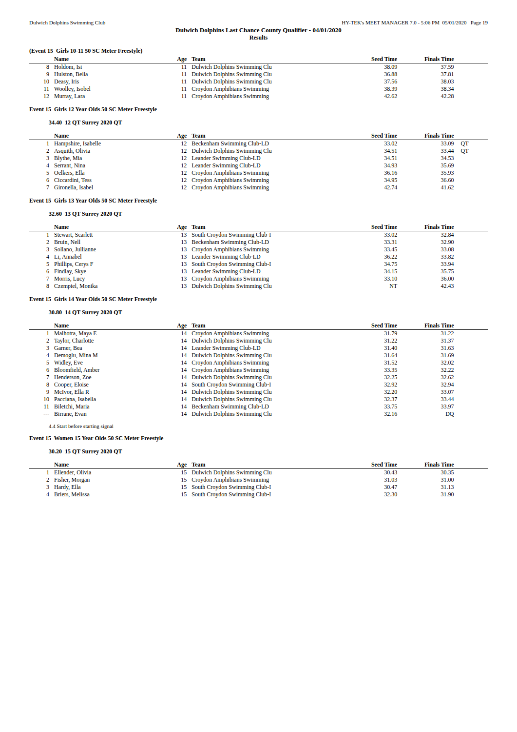Dulwich Dolphins Swimming Club HY-TEK's MEET MANAGER 7.0 - 5:06 PM 05/01/2020 Page 19
Dulwich Dolphins Last Chance County Qualifier - 04/01/2020
Results
(Event 15 Girls 10-11 50 SC Meter Freestyle)
| | Name | Age | Team | Seed Time | Finals Time | |
| --- | --- | --- | --- | --- | --- | --- |
| 8 | Holdom, Isi | 11 | Dulwich Dolphins Swimming Clu | 38.09 | 37.59 | |
| 9 | Hulston, Bella | 11 | Dulwich Dolphins Swimming Clu | 36.88 | 37.81 | |
| 10 | Deasy, Iris | 11 | Dulwich Dolphins Swimming Clu | 37.56 | 38.03 | |
| 11 | Woolley, Isobel | 11 | Croydon Amphibians Swimming | 38.39 | 38.34 | |
| 12 | Murray, Lara | 11 | Croydon Amphibians Swimming | 42.62 | 42.28 | |
Event 15 Girls 12 Year Olds 50 SC Meter Freestyle
34.40 12 QT Surrey 2020 QT
| | Name | Age | Team | Seed Time | Finals Time | |
| --- | --- | --- | --- | --- | --- | --- |
| 1 | Hampshire, Isabelle | 12 | Beckenham Swimming Club-LD | 33.02 | 33.09 | QT |
| 2 | Asquith, Olivia | 12 | Dulwich Dolphins Swimming Clu | 34.51 | 33.44 | QT |
| 3 | Blythe, Mia | 12 | Leander Swimming Club-LD | 34.51 | 34.53 | |
| 4 | Serrant, Nina | 12 | Leander Swimming Club-LD | 34.93 | 35.69 | |
| 5 | Oelkers, Ella | 12 | Croydon Amphibians Swimming | 36.16 | 35.93 | |
| 6 | Ciccardini, Tess | 12 | Croydon Amphibians Swimming | 34.95 | 36.60 | |
| 7 | Gironella, Isabel | 12 | Croydon Amphibians Swimming | 42.74 | 41.62 | |
Event 15 Girls 13 Year Olds 50 SC Meter Freestyle
32.60 13 QT Surrey 2020 QT
| | Name | Age | Team | Seed Time | Finals Time | |
| --- | --- | --- | --- | --- | --- | --- |
| 1 | Stewart, Scarlett | 13 | South Croydon Swimming Club-I | 33.02 | 32.84 | |
| 2 | Bruin, Nell | 13 | Beckenham Swimming Club-LD | 33.31 | 32.90 | |
| 3 | Sollano, Jullianne | 13 | Croydon Amphibians Swimming | 33.45 | 33.08 | |
| 4 | Li, Annabel | 13 | Leander Swimming Club-LD | 36.22 | 33.82 | |
| 5 | Phillips, Cerys F | 13 | South Croydon Swimming Club-I | 34.75 | 33.94 | |
| 6 | Findlay, Skye | 13 | Leander Swimming Club-LD | 34.15 | 35.75 | |
| 7 | Morris, Lucy | 13 | Croydon Amphibians Swimming | 33.10 | 36.00 | |
| 8 | Czempiel, Monika | 13 | Dulwich Dolphins Swimming Clu | NT | 42.43 | |
Event 15 Girls 14 Year Olds 50 SC Meter Freestyle
30.80 14 QT Surrey 2020 QT
| | Name | Age | Team | Seed Time | Finals Time | |
| --- | --- | --- | --- | --- | --- | --- |
| 1 | Malhotra, Maya E | 14 | Croydon Amphibians Swimming | 31.79 | 31.22 | |
| 2 | Taylor, Charlotte | 14 | Dulwich Dolphins Swimming Clu | 31.22 | 31.37 | |
| 3 | Garner, Bea | 14 | Leander Swimming Club-LD | 31.40 | 31.63 | |
| 4 | Demoglu, Mina M | 14 | Dulwich Dolphins Swimming Clu | 31.64 | 31.69 | |
| 5 | Widley, Eve | 14 | Croydon Amphibians Swimming | 31.52 | 32.02 | |
| 6 | Bloomfield, Amber | 14 | Croydon Amphibians Swimming | 33.35 | 32.22 | |
| 7 | Henderson, Zoe | 14 | Dulwich Dolphins Swimming Clu | 32.25 | 32.62 | |
| 8 | Cooper, Eloise | 14 | South Croydon Swimming Club-I | 32.92 | 32.94 | |
| 9 | McIvor, Ella R | 14 | Dulwich Dolphins Swimming Clu | 32.20 | 33.07 | |
| 10 | Pacciana, Isabella | 14 | Dulwich Dolphins Swimming Clu | 32.37 | 33.44 | |
| 11 | Biletchi, Maria | 14 | Beckenham Swimming Club-LD | 33.75 | 33.97 | |
| --- | Birrane, Evan | 14 | Dulwich Dolphins Swimming Clu | 32.16 | DQ | |
4.4 Start before starting signal
Event 15 Women 15 Year Olds 50 SC Meter Freestyle
30.20 15 QT Surrey 2020 QT
| | Name | Age | Team | Seed Time | Finals Time | |
| --- | --- | --- | --- | --- | --- | --- |
| 1 | Ellender, Olivia | 15 | Dulwich Dolphins Swimming Clu | 30.43 | 30.35 | |
| 2 | Fisher, Morgan | 15 | Croydon Amphibians Swimming | 31.03 | 31.00 | |
| 3 | Hardy, Ella | 15 | South Croydon Swimming Club-I | 30.47 | 31.13 | |
| 4 | Briers, Melissa | 15 | South Croydon Swimming Club-I | 32.30 | 31.90 | |